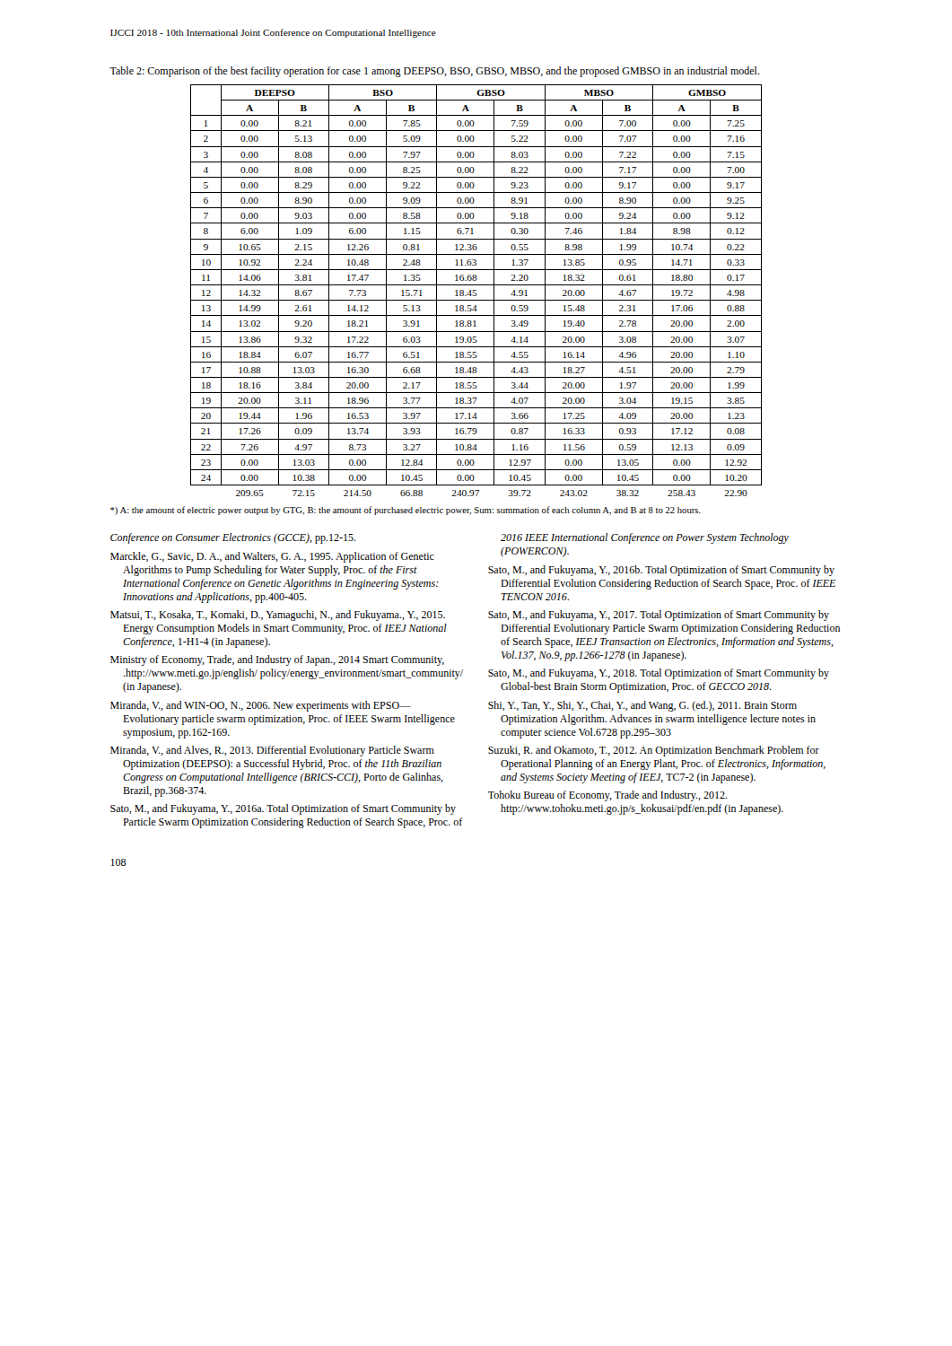IJCCI 2018 - 10th International Joint Conference on Computational Intelligence
Table 2: Comparison of the best facility operation for case 1 among DEEPSO, BSO, GBSO, MBSO, and the proposed GMBSO in an industrial model.
| | DEEPSO | BSO | GBSO | MBSO | GMBSO |
| --- | --- | --- | --- | --- | --- |
| A | B | A | B | A | B | A | B | A | B |
| 1 | 0.00 | 8.21 | 0.00 | 7.85 | 0.00 | 7.59 | 0.00 | 7.00 | 0.00 | 7.25 |
| 2 | 0.00 | 5.13 | 0.00 | 5.09 | 0.00 | 5.22 | 0.00 | 7.07 | 0.00 | 7.16 |
| 3 | 0.00 | 8.08 | 0.00 | 7.97 | 0.00 | 8.03 | 0.00 | 7.22 | 0.00 | 7.15 |
| 4 | 0.00 | 8.08 | 0.00 | 8.25 | 0.00 | 8.22 | 0.00 | 7.17 | 0.00 | 7.00 |
| 5 | 0.00 | 8.29 | 0.00 | 9.22 | 0.00 | 9.23 | 0.00 | 9.17 | 0.00 | 9.17 |
| 6 | 0.00 | 8.90 | 0.00 | 9.09 | 0.00 | 8.91 | 0.00 | 8.90 | 0.00 | 9.25 |
| 7 | 0.00 | 9.03 | 0.00 | 8.58 | 0.00 | 9.18 | 0.00 | 9.24 | 0.00 | 9.12 |
| 8 | 6.00 | 1.09 | 6.00 | 1.15 | 6.71 | 0.30 | 7.46 | 1.84 | 8.98 | 0.12 |
| 9 | 10.65 | 2.15 | 12.26 | 0.81 | 12.36 | 0.55 | 8.98 | 1.99 | 10.74 | 0.22 |
| 10 | 10.92 | 2.24 | 10.48 | 2.48 | 11.63 | 1.37 | 13.85 | 0.95 | 14.71 | 0.33 |
| 11 | 14.06 | 3.81 | 17.47 | 1.35 | 16.68 | 2.20 | 18.32 | 0.61 | 18.80 | 0.17 |
| 12 | 14.32 | 8.67 | 7.73 | 15.71 | 18.45 | 4.91 | 20.00 | 4.67 | 19.72 | 4.98 |
| 13 | 14.99 | 2.61 | 14.12 | 5.13 | 18.54 | 0.59 | 15.48 | 2.31 | 17.06 | 0.88 |
| 14 | 13.02 | 9.20 | 18.21 | 3.91 | 18.81 | 3.49 | 19.40 | 2.78 | 20.00 | 2.00 |
| 15 | 13.86 | 9.32 | 17.22 | 6.03 | 19.05 | 4.14 | 20.00 | 3.08 | 20.00 | 3.07 |
| 16 | 18.84 | 6.07 | 16.77 | 6.51 | 18.55 | 4.55 | 16.14 | 4.96 | 20.00 | 1.10 |
| 17 | 10.88 | 13.03 | 16.30 | 6.68 | 18.48 | 4.43 | 18.27 | 4.51 | 20.00 | 2.79 |
| 18 | 18.16 | 3.84 | 20.00 | 2.17 | 18.55 | 3.44 | 20.00 | 1.97 | 20.00 | 1.99 |
| 19 | 20.00 | 3.11 | 18.96 | 3.77 | 18.37 | 4.07 | 20.00 | 3.04 | 19.15 | 3.85 |
| 20 | 19.44 | 1.96 | 16.53 | 3.97 | 17.14 | 3.66 | 17.25 | 4.09 | 20.00 | 1.23 |
| 21 | 17.26 | 0.09 | 13.74 | 3.93 | 16.79 | 0.87 | 16.33 | 0.93 | 17.12 | 0.08 |
| 22 | 7.26 | 4.97 | 8.73 | 3.27 | 10.84 | 1.16 | 11.56 | 0.59 | 12.13 | 0.09 |
| 23 | 0.00 | 13.03 | 0.00 | 12.84 | 0.00 | 12.97 | 0.00 | 13.05 | 0.00 | 12.92 |
| 24 | 0.00 | 10.38 | 0.00 | 10.45 | 0.00 | 10.45 | 0.00 | 10.45 | 0.00 | 10.20 |
| | 209.65 | 72.15 | 214.50 | 66.88 | 240.97 | 39.72 | 243.02 | 38.32 | 258.43 | 22.90 |
*) A: the amount of electric power output by GTG, B: the amount of purchased electric power, Sum: summation of each column A, and B at 8 to 22 hours.
Conference on Consumer Electronics (GCCE), pp.12-15.
Marckle, G., Savic, D. A., and Walters, G. A., 1995. Application of Genetic Algorithms to Pump Scheduling for Water Supply, Proc. of the First International Conference on Genetic Algorithms in Engineering Systems: Innovations and Applications, pp.400-405.
Matsui, T., Kosaka, T., Komaki, D., Yamaguchi, N., and Fukuyama., Y., 2015. Energy Consumption Models in Smart Community, Proc. of IEEJ National Conference, 1-H1-4 (in Japanese).
Ministry of Economy, Trade, and Industry of Japan., 2014 Smart Community, .http://www.meti.go.jp/english/ policy/energy_environment/smart_community/ (in Japanese).
Miranda, V., and WIN-OO, N., 2006. New experiments with EPSO—Evolutionary particle swarm optimization, Proc. of IEEE Swarm Intelligence symposium, pp.162-169.
Miranda, V., and Alves, R., 2013. Differential Evolutionary Particle Swarm Optimization (DEEPSO): a Successful Hybrid, Proc. of the 11th Brazilian Congress on Computational Intelligence (BRICS-CCI), Porto de Galinhas, Brazil, pp.368-374.
Sato, M., and Fukuyama, Y., 2016a. Total Optimization of Smart Community by Particle Swarm Optimization Considering Reduction of Search Space, Proc. of 2016 IEEE International Conference on Power System Technology (POWERCON).
Sato, M., and Fukuyama, Y., 2016b. Total Optimization of Smart Community by Differential Evolution Considering Reduction of Search Space, Proc. of IEEE TENCON 2016.
Sato, M., and Fukuyama, Y., 2017. Total Optimization of Smart Community by Differential Evolutionary Particle Swarm Optimization Considering Reduction of Search Space, IEEJ Transaction on Electronics, Imformation and Systems, Vol.137, No.9, pp.1266-1278 (in Japanese).
Sato, M., and Fukuyama, Y., 2018. Total Optimization of Smart Community by Global-best Brain Storm Optimization, Proc. of GECCO 2018.
Shi, Y., Tan, Y., Shi, Y., Chai, Y., and Wang, G. (ed.), 2011. Brain Storm Optimization Algorithm. Advances in swarm intelligence lecture notes in computer science Vol.6728 pp.295–303
Suzuki, R. and Okamoto, T., 2012. An Optimization Benchmark Problem for Operational Planning of an Energy Plant, Proc. of Electronics, Information, and Systems Society Meeting of IEEJ, TC7-2 (in Japanese).
Tohoku Bureau of Economy, Trade and Industry., 2012. http://www.tohoku.meti.go.jp/s_kokusai/pdf/en.pdf (in Japanese).
108